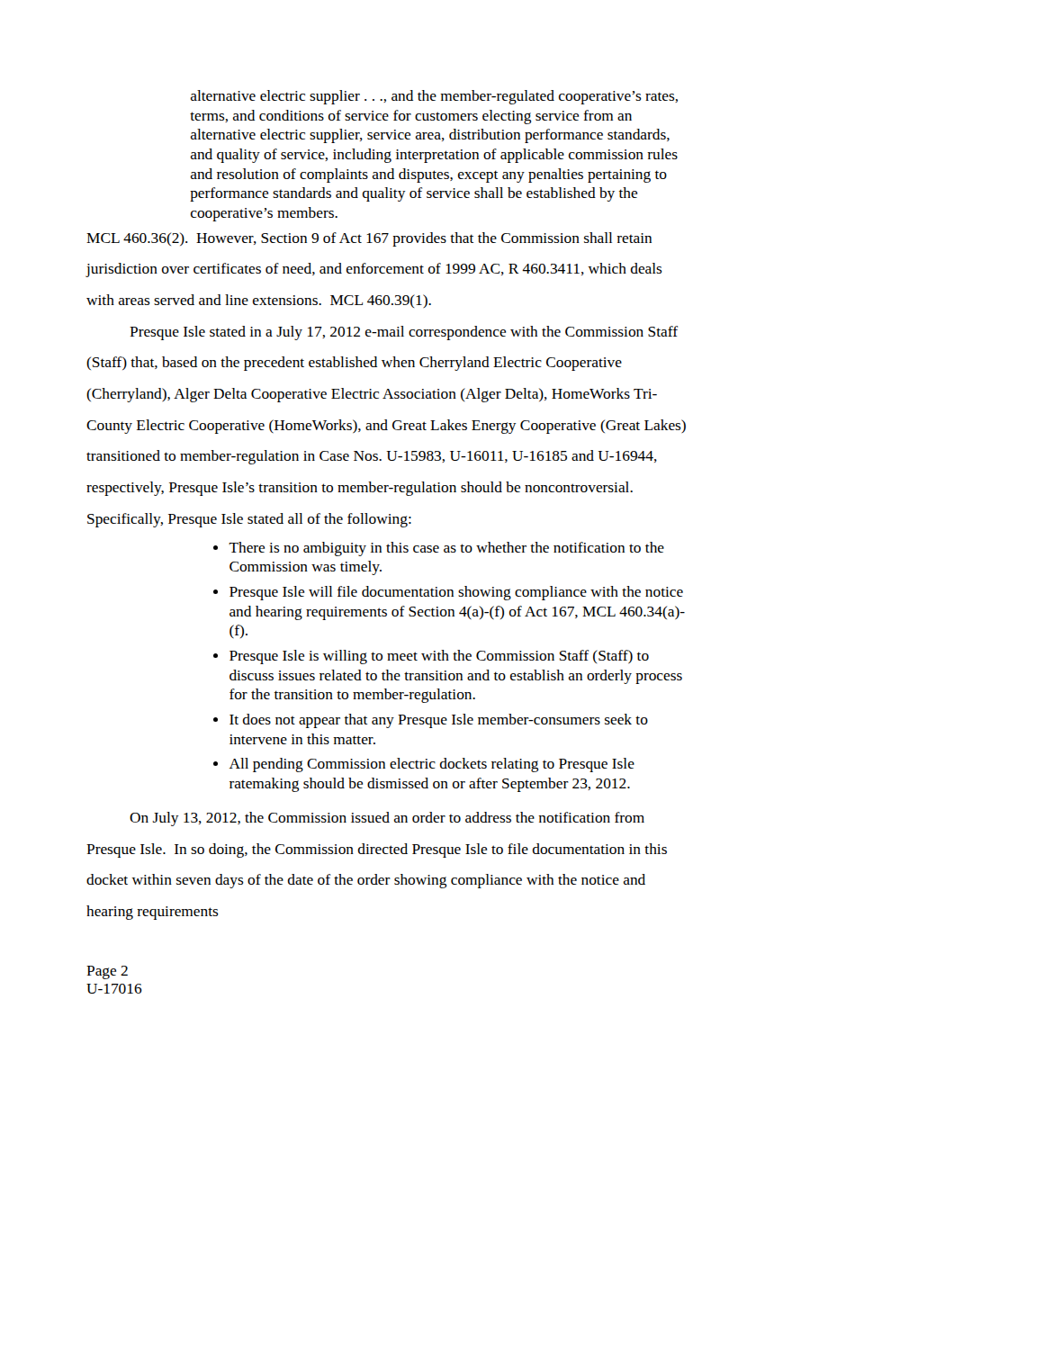alternative electric supplier . . ., and the member-regulated cooperative’s rates, terms, and conditions of service for customers electing service from an alternative electric supplier, service area, distribution performance standards, and quality of service, including interpretation of applicable commission rules and resolution of complaints and disputes, except any penalties pertaining to performance standards and quality of service shall be established by the cooperative’s members.
MCL 460.36(2). However, Section 9 of Act 167 provides that the Commission shall retain jurisdiction over certificates of need, and enforcement of 1999 AC, R 460.3411, which deals with areas served and line extensions. MCL 460.39(1).
Presque Isle stated in a July 17, 2012 e-mail correspondence with the Commission Staff (Staff) that, based on the precedent established when Cherryland Electric Cooperative (Cherryland), Alger Delta Cooperative Electric Association (Alger Delta), HomeWorks Tri-County Electric Cooperative (HomeWorks), and Great Lakes Energy Cooperative (Great Lakes) transitioned to member-regulation in Case Nos. U-15983, U-16011, U-16185 and U-16944, respectively, Presque Isle’s transition to member-regulation should be noncontroversial. Specifically, Presque Isle stated all of the following:
There is no ambiguity in this case as to whether the notification to the Commission was timely.
Presque Isle will file documentation showing compliance with the notice and hearing requirements of Section 4(a)-(f) of Act 167, MCL 460.34(a)-(f).
Presque Isle is willing to meet with the Commission Staff (Staff) to discuss issues related to the transition and to establish an orderly process for the transition to member-regulation.
It does not appear that any Presque Isle member-consumers seek to intervene in this matter.
All pending Commission electric dockets relating to Presque Isle ratemaking should be dismissed on or after September 23, 2012.
On July 13, 2012, the Commission issued an order to address the notification from Presque Isle. In so doing, the Commission directed Presque Isle to file documentation in this docket within seven days of the date of the order showing compliance with the notice and hearing requirements
Page 2
U-17016